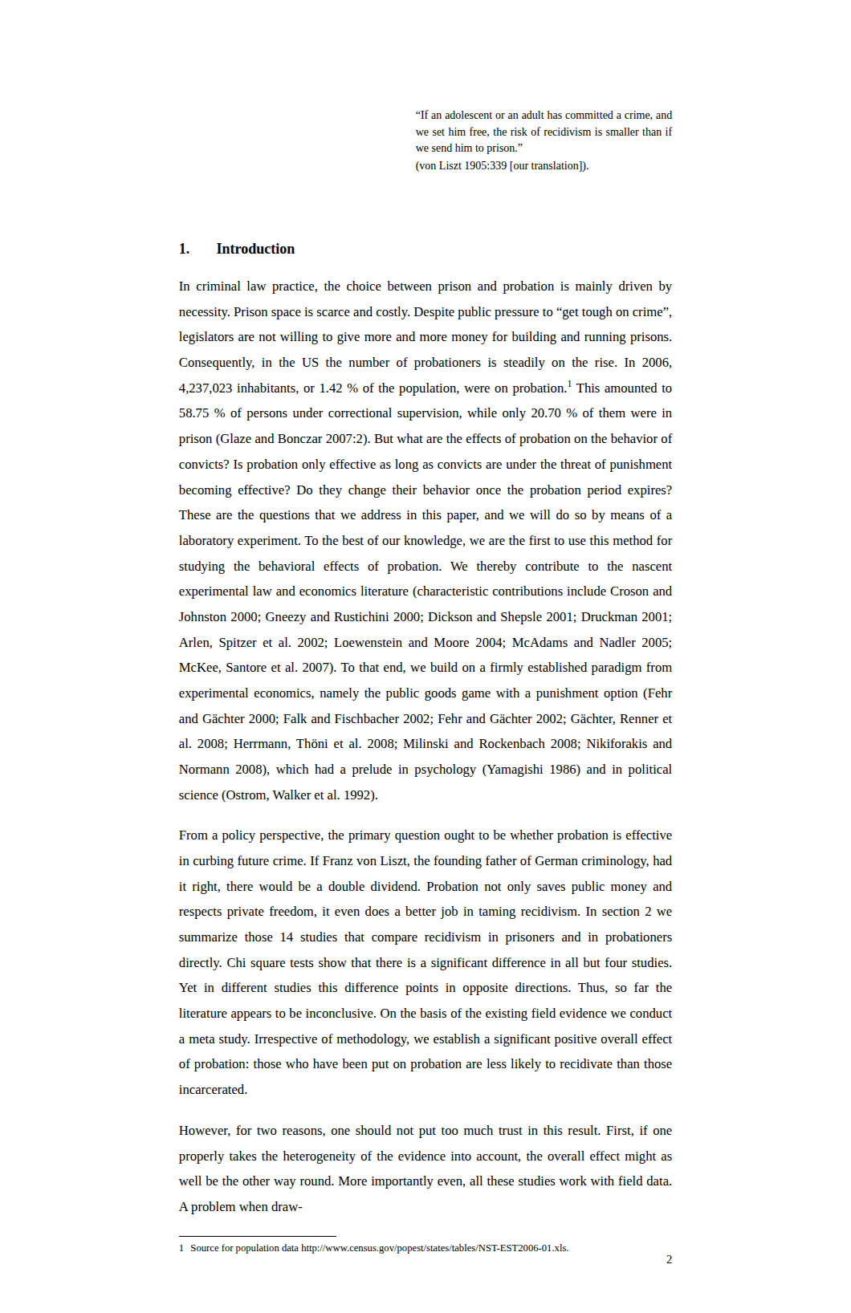“If an adolescent or an adult has committed a crime, and we set him free, the risk of recidivism is smaller than if we send him to prison.”
(von Liszt 1905:339 [our translation]).
1. Introduction
In criminal law practice, the choice between prison and probation is mainly driven by necessity. Prison space is scarce and costly. Despite public pressure to “get tough on crime”, legislators are not willing to give more and more money for building and running prisons. Consequently, in the US the number of probationers is steadily on the rise. In 2006, 4,237,023 inhabitants, or 1.42 % of the population, were on probation.1 This amounted to 58.75 % of persons under correctional supervision, while only 20.70 % of them were in prison (Glaze and Bonczar 2007:2). But what are the effects of probation on the behavior of convicts? Is probation only effective as long as convicts are under the threat of punishment becoming effective? Do they change their behavior once the probation period expires? These are the questions that we address in this paper, and we will do so by means of a laboratory experiment. To the best of our knowledge, we are the first to use this method for studying the behavioral effects of probation. We thereby contribute to the nascent experimental law and economics literature (characteristic contributions include Croson and Johnston 2000; Gneezy and Rustichini 2000; Dickson and Shepsle 2001; Druckman 2001; Arlen, Spitzer et al. 2002; Loewenstein and Moore 2004; McAdams and Nadler 2005; McKee, Santore et al. 2007). To that end, we build on a firmly established paradigm from experimental economics, namely the public goods game with a punishment option (Fehr and Gächter 2000; Falk and Fischbacher 2002; Fehr and Gächter 2002; Gächter, Renner et al. 2008; Herrmann, Thöni et al. 2008; Milinski and Rockenbach 2008; Nikiforakis and Normann 2008), which had a prelude in psychology (Yamagishi 1986) and in political science (Ostrom, Walker et al. 1992).
From a policy perspective, the primary question ought to be whether probation is effective in curbing future crime. If Franz von Liszt, the founding father of German criminology, had it right, there would be a double dividend. Probation not only saves public money and respects private freedom, it even does a better job in taming recidivism. In section 2 we summarize those 14 studies that compare recidivism in prisoners and in probationers directly. Chi square tests show that there is a significant difference in all but four studies. Yet in different studies this difference points in opposite directions. Thus, so far the literature appears to be inconclusive. On the basis of the existing field evidence we conduct a meta study. Irrespective of methodology, we establish a significant positive overall effect of probation: those who have been put on probation are less likely to recidivate than those incarcerated.
However, for two reasons, one should not put too much trust in this result. First, if one properly takes the heterogeneity of the evidence into account, the overall effect might as well be the other way round. More importantly even, all these studies work with field data. A problem when draw-
1 Source for population data http://www.census.gov/popest/states/tables/NST-EST2006-01.xls.
2